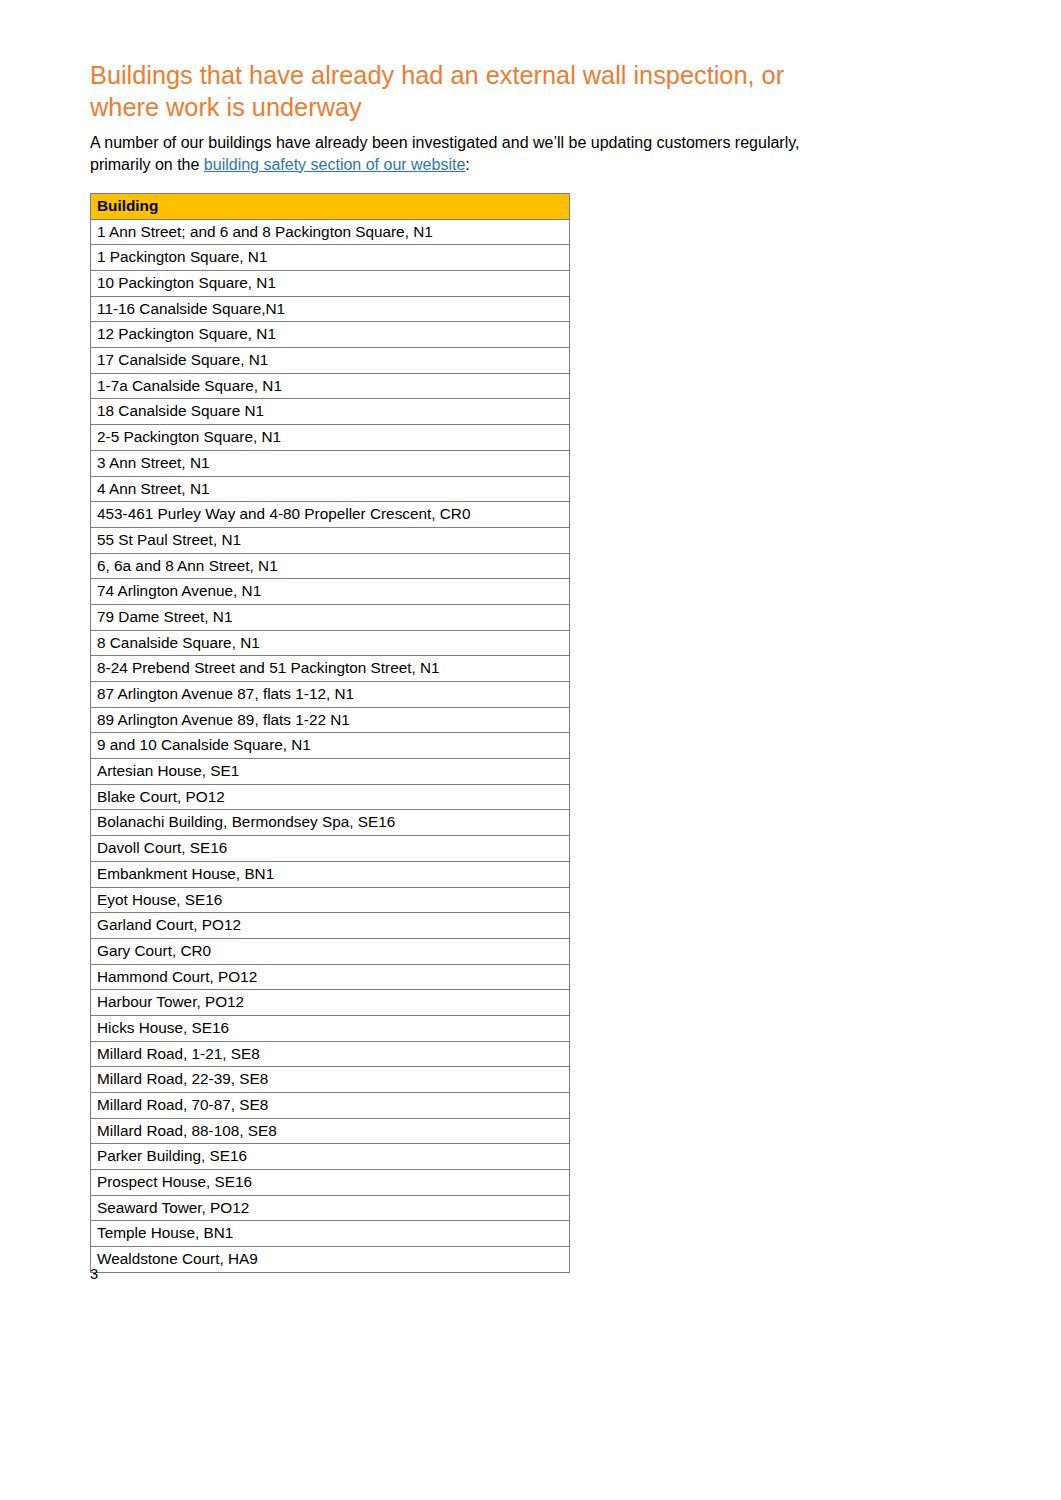Buildings that have already had an external wall inspection, or where work is underway
A number of our buildings have already been investigated and we’ll be updating customers regularly, primarily on the building safety section of our website:
| Building |
| --- |
| 1 Ann Street; and 6 and 8 Packington Square, N1 |
| 1 Packington Square, N1 |
| 10 Packington Square, N1 |
| 11-16 Canalside Square,N1 |
| 12 Packington Square, N1 |
| 17 Canalside Square, N1 |
| 1-7a Canalside Square, N1 |
| 18 Canalside Square N1 |
| 2-5 Packington Square, N1 |
| 3 Ann Street, N1 |
| 4 Ann Street, N1 |
| 453-461 Purley Way and 4-80 Propeller Crescent, CR0 |
| 55 St Paul Street, N1 |
| 6, 6a and 8 Ann Street, N1 |
| 74 Arlington Avenue, N1 |
| 79 Dame Street, N1 |
| 8 Canalside Square, N1 |
| 8-24 Prebend Street and 51 Packington Street, N1 |
| 87 Arlington Avenue 87, flats 1-12, N1 |
| 89 Arlington Avenue 89, flats 1-22 N1 |
| 9 and 10 Canalside Square, N1 |
| Artesian House, SE1 |
| Blake Court, PO12 |
| Bolanachi Building, Bermondsey Spa, SE16 |
| Davoll Court, SE16 |
| Embankment House, BN1 |
| Eyot House, SE16 |
| Garland Court, PO12 |
| Gary Court, CR0 |
| Hammond Court, PO12 |
| Harbour Tower, PO12 |
| Hicks House, SE16 |
| Millard Road, 1-21, SE8 |
| Millard Road, 22-39, SE8 |
| Millard Road, 70-87, SE8 |
| Millard Road, 88-108, SE8 |
| Parker Building, SE16 |
| Prospect House, SE16 |
| Seaward Tower, PO12 |
| Temple House, BN1 |
| Wealdstone Court, HA9 |
3